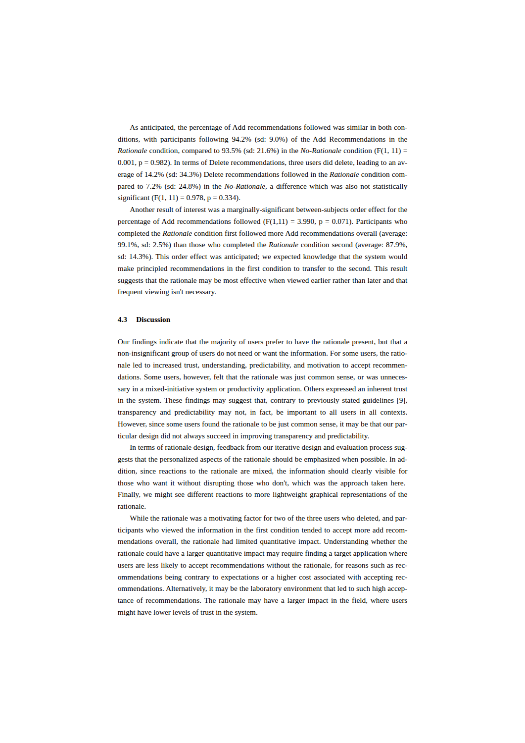As anticipated, the percentage of Add recommendations followed was similar in both conditions, with participants following 94.2% (sd: 9.0%) of the Add Recommendations in the Rationale condition, compared to 93.5% (sd: 21.6%) in the No-Rationale condition (F(1, 11) = 0.001, p = 0.982). In terms of Delete recommendations, three users did delete, leading to an average of 14.2% (sd: 34.3%) Delete recommendations followed in the Rationale condition compared to 7.2% (sd: 24.8%) in the No-Rationale, a difference which was also not statistically significant (F(1, 11) = 0.978, p = 0.334).
Another result of interest was a marginally-significant between-subjects order effect for the percentage of Add recommendations followed (F(1,11) = 3.990, p = 0.071). Participants who completed the Rationale condition first followed more Add recommendations overall (average: 99.1%, sd: 2.5%) than those who completed the Rationale condition second (average: 87.9%, sd: 14.3%). This order effect was anticipated; we expected knowledge that the system would make principled recommendations in the first condition to transfer to the second. This result suggests that the rationale may be most effective when viewed earlier rather than later and that frequent viewing isn't necessary.
4.3 Discussion
Our findings indicate that the majority of users prefer to have the rationale present, but that a non-insignificant group of users do not need or want the information. For some users, the rationale led to increased trust, understanding, predictability, and motivation to accept recommendations. Some users, however, felt that the rationale was just common sense, or was unnecessary in a mixed-initiative system or productivity application. Others expressed an inherent trust in the system. These findings may suggest that, contrary to previously stated guidelines [9], transparency and predictability may not, in fact, be important to all users in all contexts. However, since some users found the rationale to be just common sense, it may be that our particular design did not always succeed in improving transparency and predictability.
In terms of rationale design, feedback from our iterative design and evaluation process suggests that the personalized aspects of the rationale should be emphasized when possible. In addition, since reactions to the rationale are mixed, the information should clearly visible for those who want it without disrupting those who don't, which was the approach taken here. Finally, we might see different reactions to more lightweight graphical representations of the rationale.
While the rationale was a motivating factor for two of the three users who deleted, and participants who viewed the information in the first condition tended to accept more add recommendations overall, the rationale had limited quantitative impact. Understanding whether the rationale could have a larger quantitative impact may require finding a target application where users are less likely to accept recommendations without the rationale, for reasons such as recommendations being contrary to expectations or a higher cost associated with accepting recommendations. Alternatively, it may be the laboratory environment that led to such high acceptance of recommendations. The rationale may have a larger impact in the field, where users might have lower levels of trust in the system.